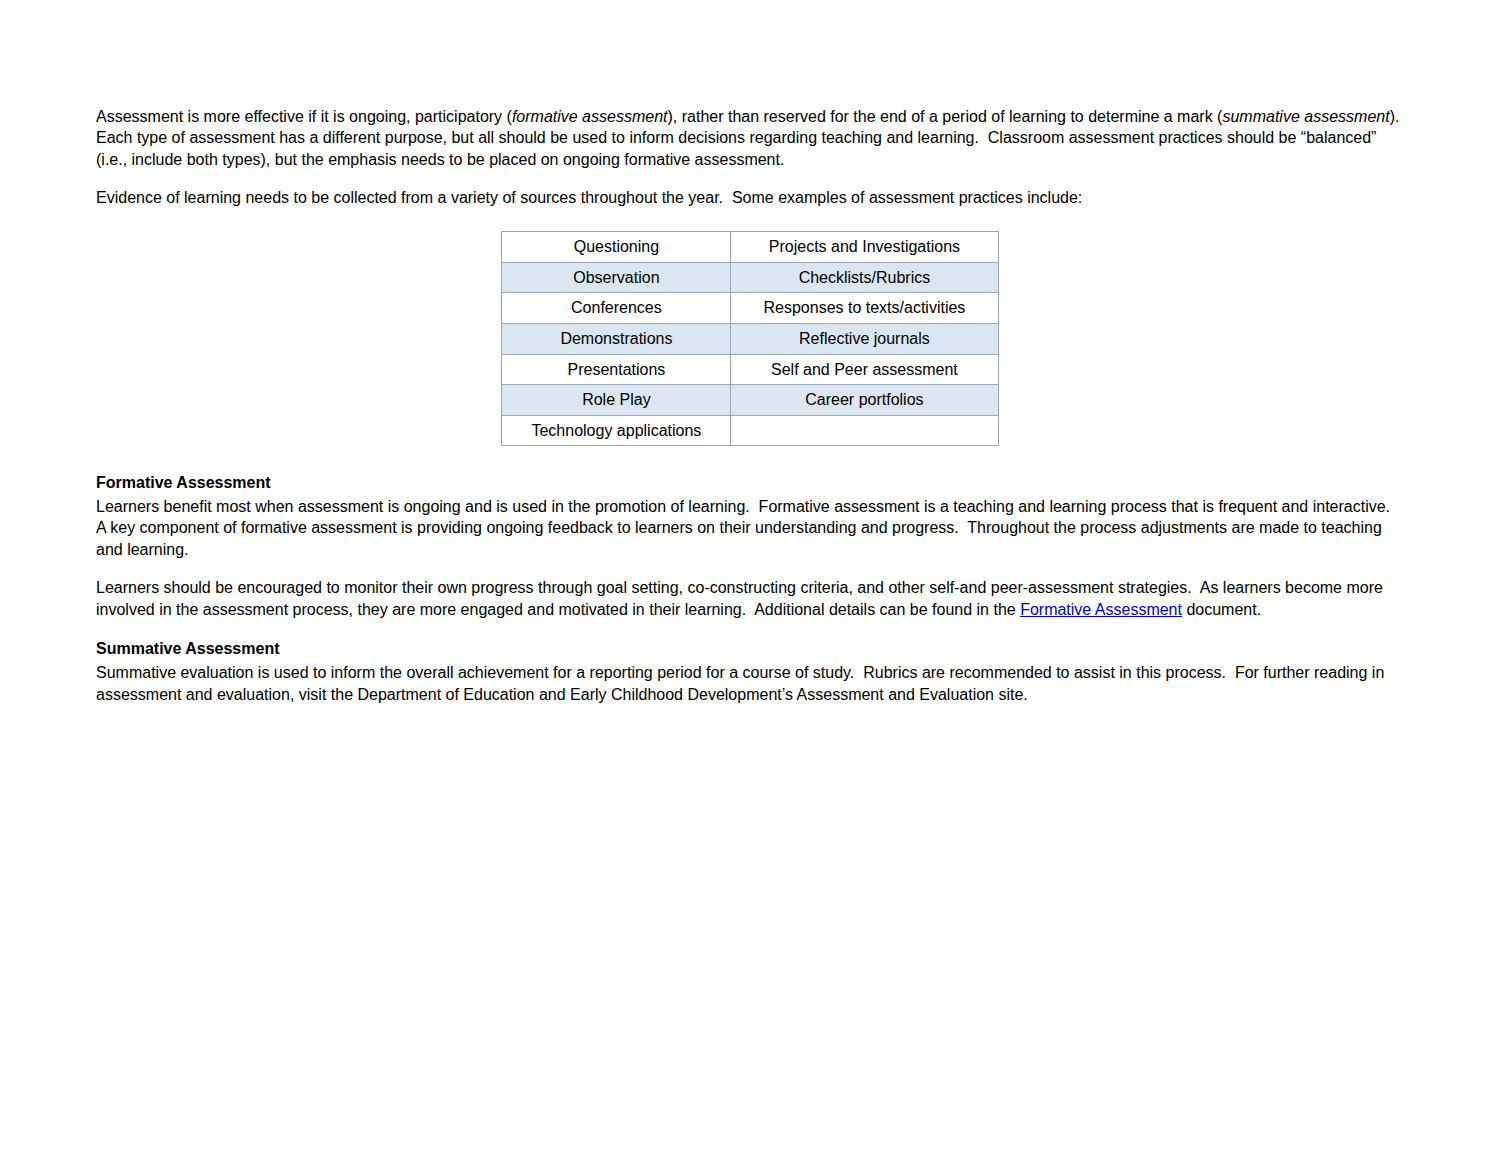Assessment is more effective if it is ongoing, participatory (formative assessment), rather than reserved for the end of a period of learning to determine a mark (summative assessment). Each type of assessment has a different purpose, but all should be used to inform decisions regarding teaching and learning. Classroom assessment practices should be “balanced” (i.e., include both types), but the emphasis needs to be placed on ongoing formative assessment.
Evidence of learning needs to be collected from a variety of sources throughout the year. Some examples of assessment practices include:
| Questioning | Projects and Investigations |
| Observation | Checklists/Rubrics |
| Conferences | Responses to texts/activities |
| Demonstrations | Reflective journals |
| Presentations | Self and Peer assessment |
| Role Play | Career portfolios |
| Technology applications | |
Formative Assessment
Learners benefit most when assessment is ongoing and is used in the promotion of learning. Formative assessment is a teaching and learning process that is frequent and interactive. A key component of formative assessment is providing ongoing feedback to learners on their understanding and progress. Throughout the process adjustments are made to teaching and learning.
Learners should be encouraged to monitor their own progress through goal setting, co-constructing criteria, and other self-and peer-assessment strategies. As learners become more involved in the assessment process, they are more engaged and motivated in their learning. Additional details can be found in the Formative Assessment document.
Summative Assessment
Summative evaluation is used to inform the overall achievement for a reporting period for a course of study. Rubrics are recommended to assist in this process. For further reading in assessment and evaluation, visit the Department of Education and Early Childhood Development’s Assessment and Evaluation site.